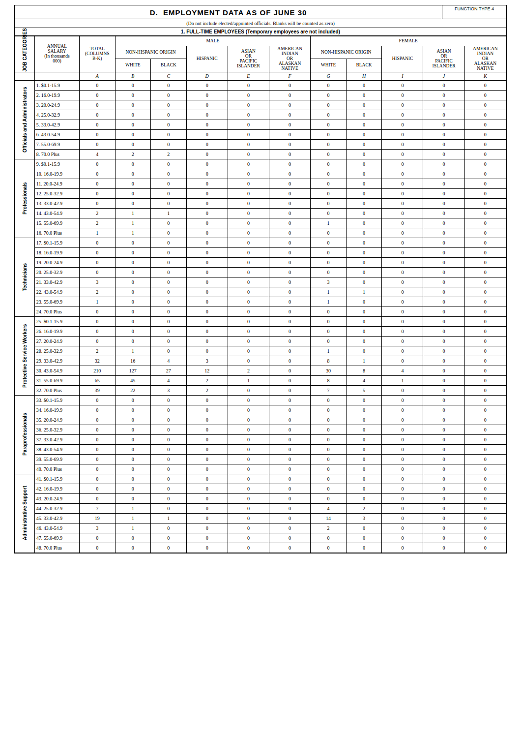D. EMPLOYMENT DATA AS OF JUNE 30
FUNCTION TYPE 4
(Do not include elected/appointed officials. Blanks will be counted as zero)
1. FULL-TIME EMPLOYEES (Temporary employees are not included)
| JOB CATEGORIES | ANNUAL SALARY (In thousands 000) | TOTAL (COLUMNS B-K) | MALE | FEMALE |
| --- | --- | --- | --- | --- |
| NON-HISPANIC ORIGIN | HISPANIC | ASIAN OR PACIFIC ISLANDER | AMERICAN INDIAN OR ALASKAN NATIVE | NON-HISPANIC ORIGIN | HISPANIC | ASIAN OR PACIFIC ISLANDER | AMERICAN INDIAN OR ALASKAN NATIVE |
| WHITE | BLACK | WHITE | BLACK |
| | | A | B | C | D | E | F | G | H | I | J | K |
| Officials and Administrators | 1. $0.1-15.9 | 0 | 0 | 0 | 0 | 0 | 0 | 0 | 0 | 0 | 0 | 0 |
| 2. 16.0-19.9 | 0 | 0 | 0 | 0 | 0 | 0 | 0 | 0 | 0 | 0 | 0 |
| 3. 20.0-24.9 | 0 | 0 | 0 | 0 | 0 | 0 | 0 | 0 | 0 | 0 | 0 |
| 4. 25.0-32.9 | 0 | 0 | 0 | 0 | 0 | 0 | 0 | 0 | 0 | 0 | 0 |
| 5. 33.0-42.9 | 0 | 0 | 0 | 0 | 0 | 0 | 0 | 0 | 0 | 0 | 0 |
| 6. 43.0-54.9 | 0 | 0 | 0 | 0 | 0 | 0 | 0 | 0 | 0 | 0 | 0 |
| 7. 55.0-69.9 | 0 | 0 | 0 | 0 | 0 | 0 | 0 | 0 | 0 | 0 | 0 |
| 8. 70.0 Plus | 4 | 2 | 2 | 0 | 0 | 0 | 0 | 0 | 0 | 0 | 0 |
| Professionals | 9. $0.1-15.9 | 0 | 0 | 0 | 0 | 0 | 0 | 0 | 0 | 0 | 0 | 0 |
| 10. 16.0-19.9 | 0 | 0 | 0 | 0 | 0 | 0 | 0 | 0 | 0 | 0 | 0 |
| 11. 20.0-24.9 | 0 | 0 | 0 | 0 | 0 | 0 | 0 | 0 | 0 | 0 | 0 |
| 12. 25.0-32.9 | 0 | 0 | 0 | 0 | 0 | 0 | 0 | 0 | 0 | 0 | 0 |
| 13. 33.0-42.9 | 0 | 0 | 0 | 0 | 0 | 0 | 0 | 0 | 0 | 0 | 0 |
| 14. 43.0-54.9 | 2 | 1 | 1 | 0 | 0 | 0 | 0 | 0 | 0 | 0 | 0 |
| 15. 55.0-69.9 | 2 | 1 | 0 | 0 | 0 | 0 | 1 | 0 | 0 | 0 | 0 |
| 16. 70.0 Plus | 1 | 1 | 0 | 0 | 0 | 0 | 0 | 0 | 0 | 0 | 0 |
| Technicians | 17. $0.1-15.9 | 0 | 0 | 0 | 0 | 0 | 0 | 0 | 0 | 0 | 0 | 0 |
| 18. 16.0-19.9 | 0 | 0 | 0 | 0 | 0 | 0 | 0 | 0 | 0 | 0 | 0 |
| 19. 20.0-24.9 | 0 | 0 | 0 | 0 | 0 | 0 | 0 | 0 | 0 | 0 | 0 |
| 20. 25.0-32.9 | 0 | 0 | 0 | 0 | 0 | 0 | 0 | 0 | 0 | 0 | 0 |
| 21. 33.0-42.9 | 3 | 0 | 0 | 0 | 0 | 0 | 3 | 0 | 0 | 0 | 0 |
| 22. 43.0-54.9 | 2 | 0 | 0 | 0 | 0 | 0 | 1 | 1 | 0 | 0 | 0 |
| 23. 55.0-69.9 | 1 | 0 | 0 | 0 | 0 | 0 | 1 | 0 | 0 | 0 | 0 |
| 24. 70.0 Plus | 0 | 0 | 0 | 0 | 0 | 0 | 0 | 0 | 0 | 0 | 0 |
| Protective Service Workers | 25. $0.1-15.9 | 0 | 0 | 0 | 0 | 0 | 0 | 0 | 0 | 0 | 0 | 0 |
| 26. 16.0-19.9 | 0 | 0 | 0 | 0 | 0 | 0 | 0 | 0 | 0 | 0 | 0 |
| 27. 20.0-24.9 | 0 | 0 | 0 | 0 | 0 | 0 | 0 | 0 | 0 | 0 | 0 |
| 28. 25.0-32.9 | 2 | 1 | 0 | 0 | 0 | 0 | 1 | 0 | 0 | 0 | 0 |
| 29. 33.0-42.9 | 32 | 16 | 4 | 3 | 0 | 0 | 8 | 1 | 0 | 0 | 0 |
| 30. 43.0-54.9 | 210 | 127 | 27 | 12 | 2 | 0 | 30 | 8 | 4 | 0 | 0 |
| 31. 55.0-69.9 | 65 | 45 | 4 | 2 | 1 | 0 | 8 | 4 | 1 | 0 | 0 |
| 32. 70.0 Plus | 39 | 22 | 3 | 2 | 0 | 0 | 7 | 5 | 0 | 0 | 0 |
| Paraprofessionals | 33. $0.1-15.9 | 0 | 0 | 0 | 0 | 0 | 0 | 0 | 0 | 0 | 0 | 0 |
| 34. 16.0-19.9 | 0 | 0 | 0 | 0 | 0 | 0 | 0 | 0 | 0 | 0 | 0 |
| 35. 20.0-24.9 | 0 | 0 | 0 | 0 | 0 | 0 | 0 | 0 | 0 | 0 | 0 |
| 36. 25.0-32.9 | 0 | 0 | 0 | 0 | 0 | 0 | 0 | 0 | 0 | 0 | 0 |
| 37. 33.0-42.9 | 0 | 0 | 0 | 0 | 0 | 0 | 0 | 0 | 0 | 0 | 0 |
| 38. 43.0-54.9 | 0 | 0 | 0 | 0 | 0 | 0 | 0 | 0 | 0 | 0 | 0 |
| 39. 55.0-69.9 | 0 | 0 | 0 | 0 | 0 | 0 | 0 | 0 | 0 | 0 | 0 |
| 40. 70.0 Plus | 0 | 0 | 0 | 0 | 0 | 0 | 0 | 0 | 0 | 0 | 0 |
| Administrative Support | 41. $0.1-15.9 | 0 | 0 | 0 | 0 | 0 | 0 | 0 | 0 | 0 | 0 | 0 |
| 42. 16.0-19.9 | 0 | 0 | 0 | 0 | 0 | 0 | 0 | 0 | 0 | 0 | 0 |
| 43. 20.0-24.9 | 0 | 0 | 0 | 0 | 0 | 0 | 0 | 0 | 0 | 0 | 0 |
| 44. 25.0-32.9 | 7 | 1 | 0 | 0 | 0 | 0 | 4 | 2 | 0 | 0 | 0 |
| 45. 33.0-42.9 | 19 | 1 | 1 | 0 | 0 | 0 | 14 | 3 | 0 | 0 | 0 |
| 46. 43.0-54.9 | 3 | 1 | 0 | 0 | 0 | 0 | 2 | 0 | 0 | 0 | 0 |
| 47. 55.0-69.9 | 0 | 0 | 0 | 0 | 0 | 0 | 0 | 0 | 0 | 0 | 0 |
| 48. 70.0 Plus | 0 | 0 | 0 | 0 | 0 | 0 | 0 | 0 | 0 | 0 | 0 |